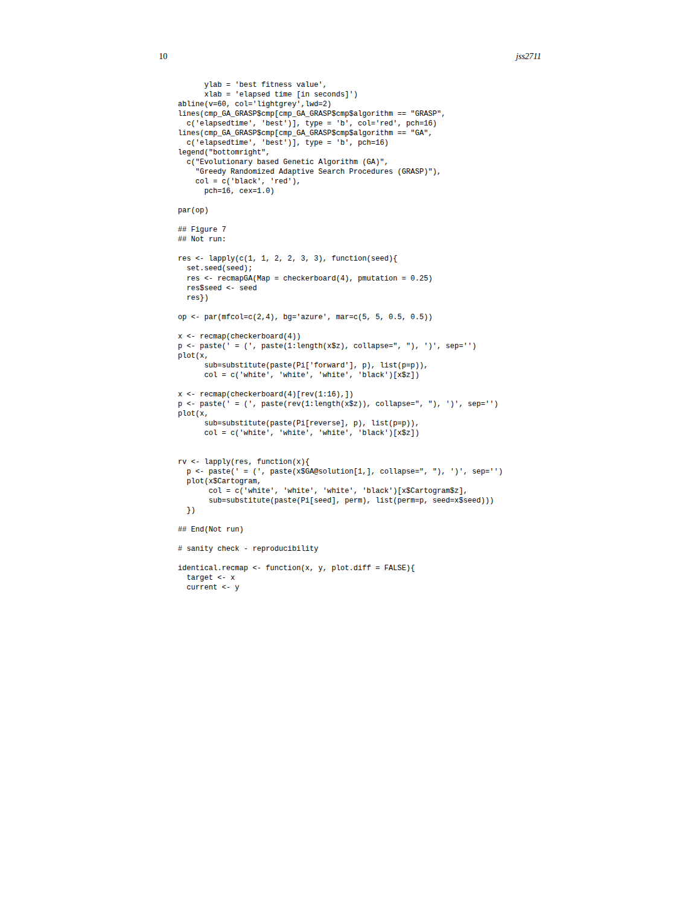10 jss2711
      ylab = 'best fitness value',
      xlab = 'elapsed time [in seconds]')
abline(v=60, col='lightgrey',lwd=2)
lines(cmp_GA_GRASP$cmp[cmp_GA_GRASP$cmp$algorithm == "GRASP",
  c('elapsedtime', 'best')], type = 'b', col='red', pch=16)
lines(cmp_GA_GRASP$cmp[cmp_GA_GRASP$cmp$algorithm == "GA",
  c('elapsedtime', 'best')], type = 'b', pch=16)
legend("bottomright",
  c("Evolutionary based Genetic Algorithm (GA)",
    "Greedy Randomized Adaptive Search Procedures (GRASP)"),
    col = c('black', 'red'),
      pch=16, cex=1.0)

par(op)

## Figure 7
## Not run:

res <- lapply(c(1, 1, 2, 2, 3, 3), function(seed){
  set.seed(seed);
  res <- recmapGA(Map = checkerboard(4), pmutation = 0.25)
  res$seed <- seed
  res})

op <- par(mfcol=c(2,4), bg='azure', mar=c(5, 5, 0.5, 0.5))

x <- recmap(checkerboard(4))
p <- paste(' = (', paste(1:length(x$z), collapse=", "), ')', sep='')
plot(x,
      sub=substitute(paste(Pi['forward'], p), list(p=p)),
      col = c('white', 'white', 'white', 'black')[x$z])

x <- recmap(checkerboard(4)[rev(1:16),])
p <- paste(' = (', paste(rev(1:length(x$z)), collapse=", "), ')', sep='')
plot(x,
      sub=substitute(paste(Pi[reverse], p), list(p=p)),
      col = c('white', 'white', 'white', 'black')[x$z])


rv <- lapply(res, function(x){
  p <- paste(' = (', paste(x$GA@solution[1,], collapse=", "), ')', sep='')
  plot(x$Cartogram,
       col = c('white', 'white', 'white', 'black')[x$Cartogram$z],
       sub=substitute(paste(Pi[seed], perm), list(perm=p, seed=x$seed)))
  })

## End(Not run)

# sanity check - reproducibility

identical.recmap <- function(x, y, plot.diff = FALSE){
  target <- x
  current <- y